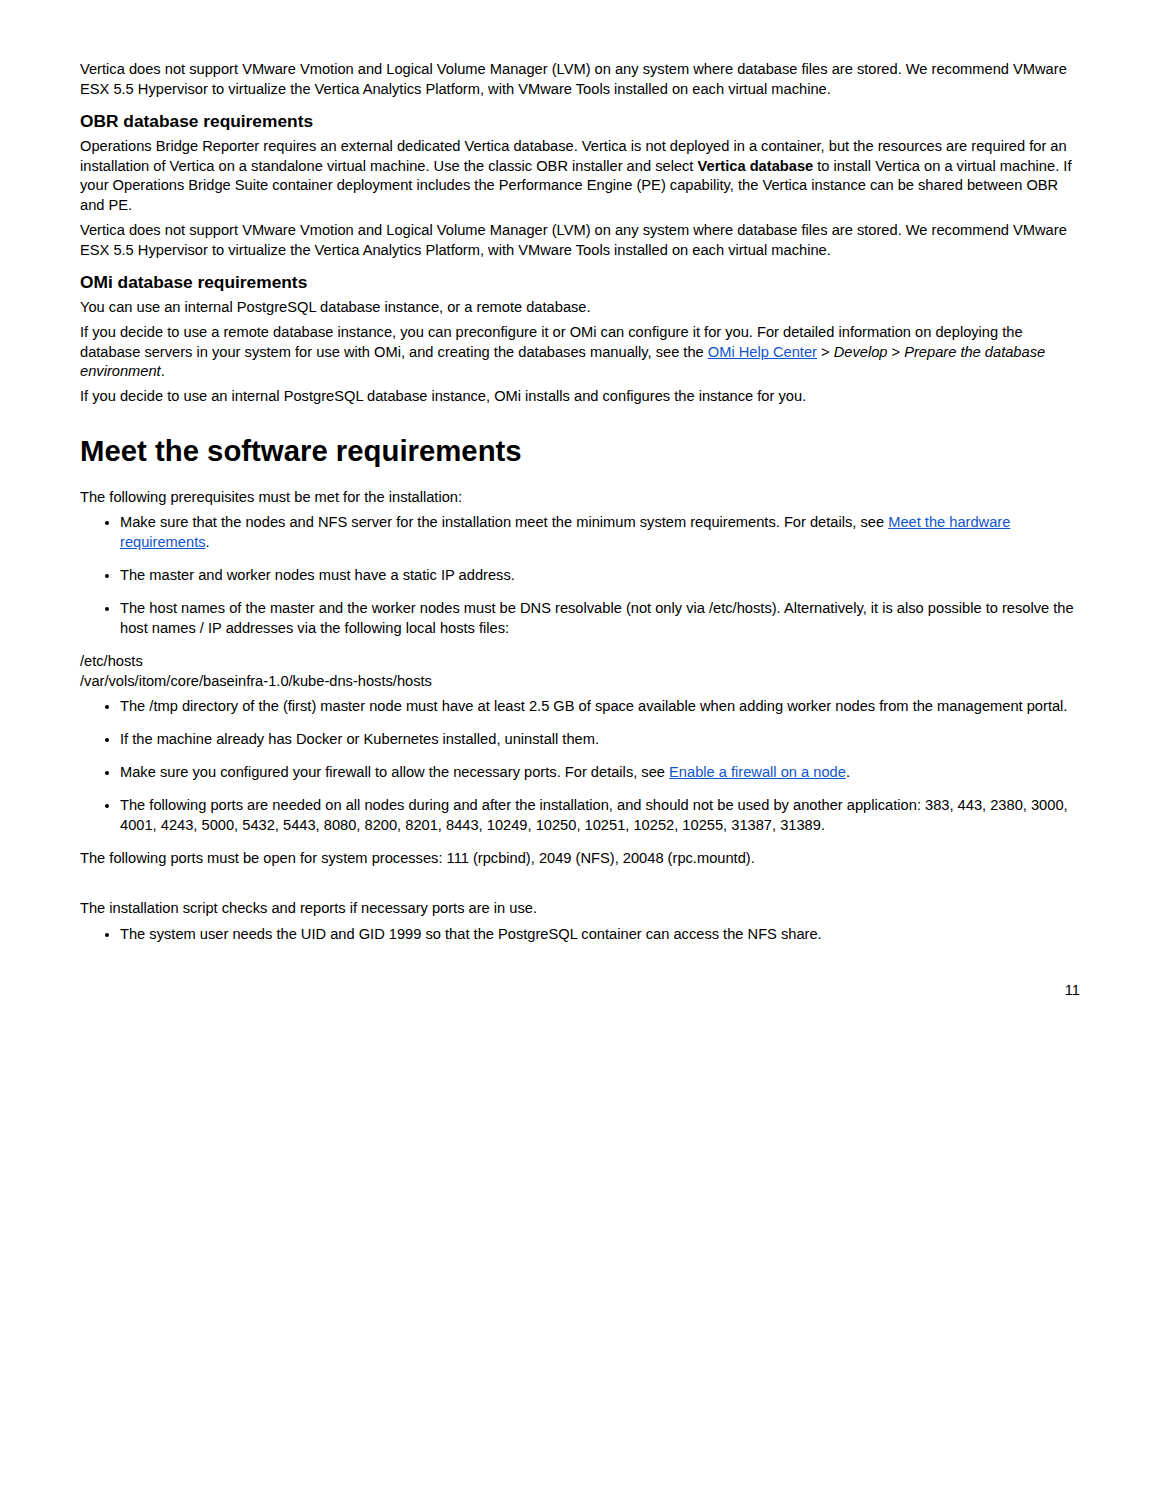Vertica does not support VMware Vmotion and Logical Volume Manager (LVM) on any system where database files are stored. We recommend VMware ESX 5.5 Hypervisor to virtualize the Vertica Analytics Platform, with VMware Tools installed on each virtual machine.
OBR database requirements
Operations Bridge Reporter requires an external dedicated Vertica database. Vertica is not deployed in a container, but the resources are required for an installation of Vertica on a standalone virtual machine. Use the classic OBR installer and select Vertica database to install Vertica on a virtual machine. If your Operations Bridge Suite container deployment includes the Performance Engine (PE) capability, the Vertica instance can be shared between OBR and PE.
Vertica does not support VMware Vmotion and Logical Volume Manager (LVM) on any system where database files are stored. We recommend VMware ESX 5.5 Hypervisor to virtualize the Vertica Analytics Platform, with VMware Tools installed on each virtual machine.
OMi database requirements
You can use an internal PostgreSQL database instance, or a remote database.
If you decide to use a remote database instance, you can preconfigure it or OMi can configure it for you. For detailed information on deploying the database servers in your system for use with OMi, and creating the databases manually, see the OMi Help Center > Develop > Prepare the database environment.
If you decide to use an internal PostgreSQL database instance, OMi installs and configures the instance for you.
Meet the software requirements
The following prerequisites must be met for the installation:
Make sure that the nodes and NFS server for the installation meet the minimum system requirements. For details, see Meet the hardware requirements.
The master and worker nodes must have a static IP address.
The host names of the master and the worker nodes must be DNS resolvable (not only via /etc/hosts). Alternatively, it is also possible to resolve the host names / IP addresses via the following local hosts files:
/etc/hosts
/var/vols/itom/core/baseinfra-1.0/kube-dns-hosts/hosts
The /tmp directory of the (first) master node must have at least 2.5 GB of space available when adding worker nodes from the management portal.
If the machine already has Docker or Kubernetes installed, uninstall them.
Make sure you configured your firewall to allow the necessary ports. For details, see Enable a firewall on a node.
The following ports are needed on all nodes during and after the installation, and should not be used by another application: 383, 443, 2380, 3000, 4001, 4243, 5000, 5432, 5443, 8080, 8200, 8201, 8443, 10249, 10250, 10251, 10252, 10255, 31387, 31389.
The following ports must be open for system processes: 111 (rpcbind), 2049 (NFS), 20048 (rpc.mountd).
The installation script checks and reports if necessary ports are in use.
The system user needs the UID and GID 1999 so that the PostgreSQL container can access the NFS share.
11